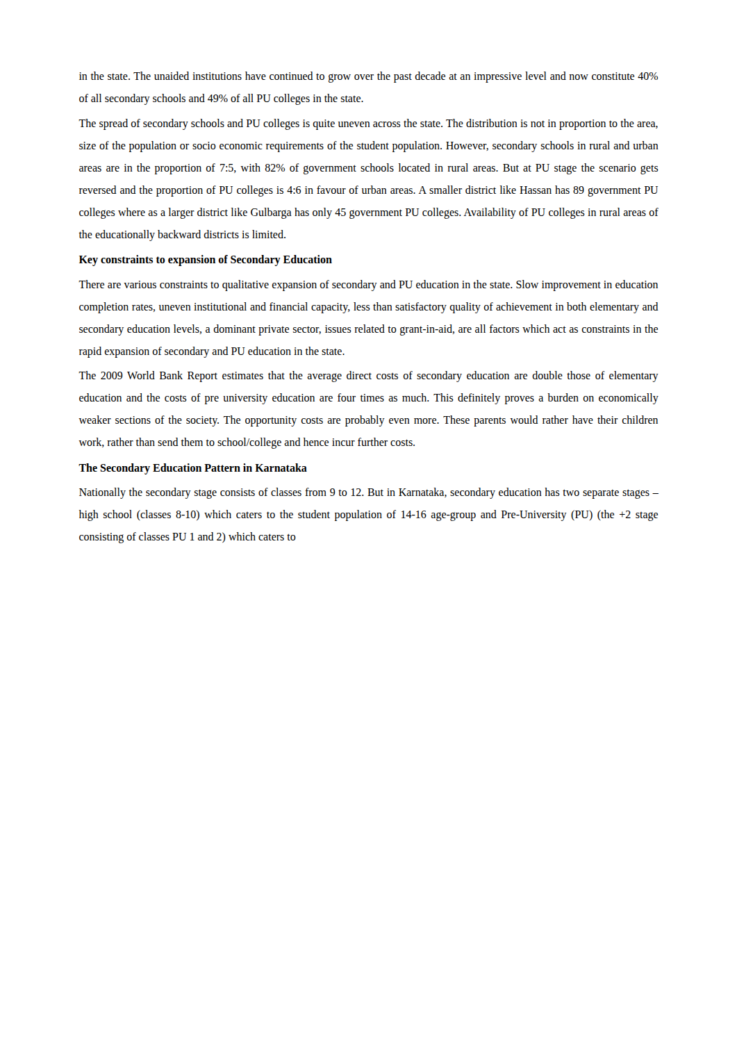in the state. The unaided institutions have continued to grow over the past decade at an impressive level and now constitute 40% of all secondary schools and 49% of all PU colleges in the state.
The spread of secondary schools and PU colleges is quite uneven across the state. The distribution is not in proportion to the area, size of the population or socio economic requirements of the student population. However, secondary schools in rural and urban areas are in the proportion of 7:5, with 82% of government schools located in rural areas. But at PU stage the scenario gets reversed and the proportion of PU colleges is 4:6 in favour of urban areas. A smaller district like Hassan has 89 government PU colleges where as a larger district like Gulbarga has only 45 government PU colleges. Availability of PU colleges in rural areas of the educationally backward districts is limited.
Key constraints to expansion of Secondary Education
There are various constraints to qualitative expansion of secondary and PU education in the state. Slow improvement in education completion rates, uneven institutional and financial capacity, less than satisfactory quality of achievement in both elementary and secondary education levels, a dominant private sector, issues related to grant-in-aid, are all factors which act as constraints in the rapid expansion of secondary and PU education in the state.
The 2009 World Bank Report estimates that the average direct costs of secondary education are double those of elementary education and the costs of pre university education are four times as much. This definitely proves a burden on economically weaker sections of the society. The opportunity costs are probably even more. These parents would rather have their children work, rather than send them to school/college and hence incur further costs.
The Secondary Education Pattern in Karnataka
Nationally the secondary stage consists of classes from 9 to 12. But in Karnataka, secondary education has two separate stages – high school (classes 8-10) which caters to the student population of 14-16 age-group and Pre-University (PU) (the +2 stage consisting of classes PU 1 and 2) which caters to